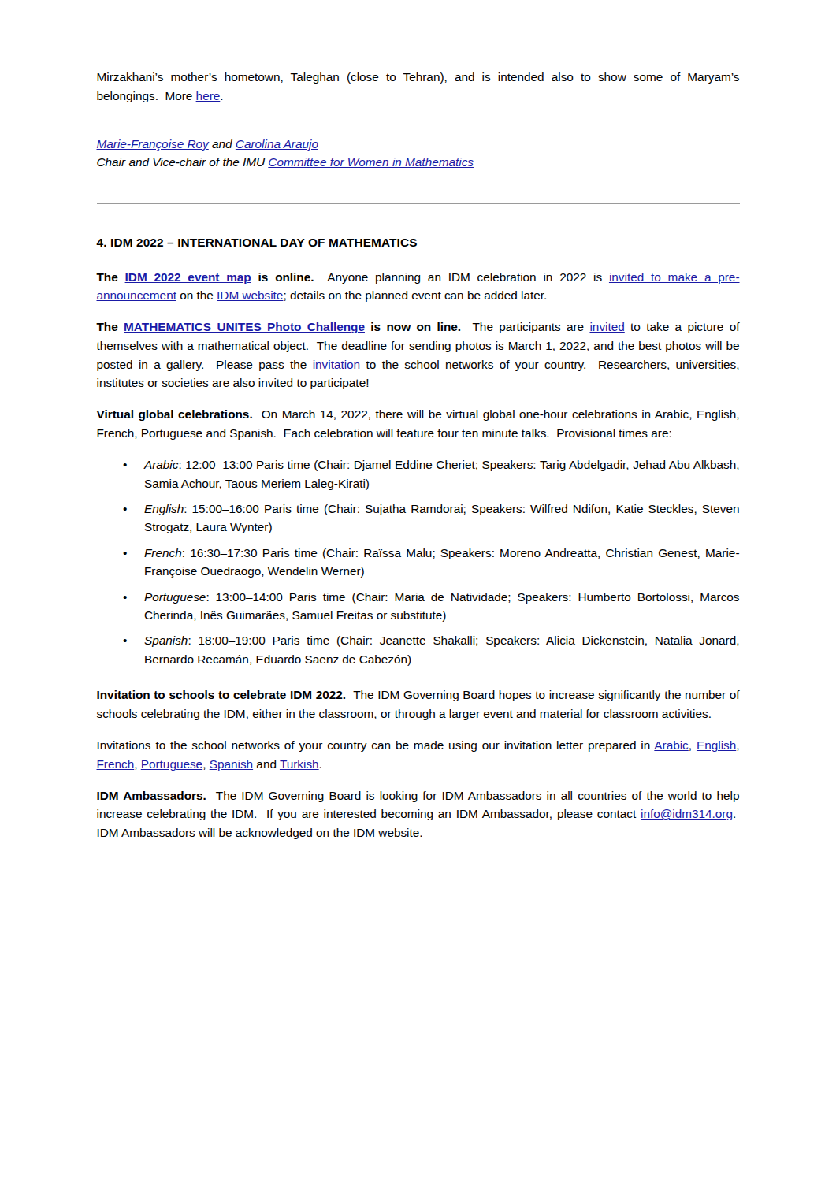Mirzakhani’s mother’s hometown, Taleghan (close to Tehran), and is intended also to show some of Maryam’s belongings. More here.
Marie-Françoise Roy and Carolina Araujo
Chair and Vice-chair of the IMU Committee for Women in Mathematics
4. IDM 2022 – INTERNATIONAL DAY OF MATHEMATICS
The IDM 2022 event map is online. Anyone planning an IDM celebration in 2022 is invited to make a pre-announcement on the IDM website; details on the planned event can be added later.
The MATHEMATICS UNITES Photo Challenge is now on line. The participants are invited to take a picture of themselves with a mathematical object. The deadline for sending photos is March 1, 2022, and the best photos will be posted in a gallery. Please pass the invitation to the school networks of your country. Researchers, universities, institutes or societies are also invited to participate!
Virtual global celebrations. On March 14, 2022, there will be virtual global one-hour celebrations in Arabic, English, French, Portuguese and Spanish. Each celebration will feature four ten minute talks. Provisional times are:
Arabic: 12:00–13:00 Paris time (Chair: Djamel Eddine Cheriet; Speakers: Tarig Abdelgadir, Jehad Abu Alkbash, Samia Achour, Taous Meriem Laleg-Kirati)
English: 15:00–16:00 Paris time (Chair: Sujatha Ramdorai; Speakers: Wilfred Ndifon, Katie Steckles, Steven Strogatz, Laura Wynter)
French: 16:30–17:30 Paris time (Chair: Raïssa Malu; Speakers: Moreno Andreatta, Christian Genest, Marie-Françoise Ouedraogo, Wendelin Werner)
Portuguese: 13:00–14:00 Paris time (Chair: Maria de Natividade; Speakers: Humberto Bortolossi, Marcos Cherinda, Inês Guimarães, Samuel Freitas or substitute)
Spanish: 18:00–19:00 Paris time (Chair: Jeanette Shakalli; Speakers: Alicia Dickenstein, Natalia Jonard, Bernardo Recamán, Eduardo Saenz de Cabezón)
Invitation to schools to celebrate IDM 2022. The IDM Governing Board hopes to increase significantly the number of schools celebrating the IDM, either in the classroom, or through a larger event and material for classroom activities.
Invitations to the school networks of your country can be made using our invitation letter prepared in Arabic, English, French, Portuguese, Spanish and Turkish.
IDM Ambassadors. The IDM Governing Board is looking for IDM Ambassadors in all countries of the world to help increase celebrating the IDM. If you are interested becoming an IDM Ambassador, please contact info@idm314.org. IDM Ambassadors will be acknowledged on the IDM website.